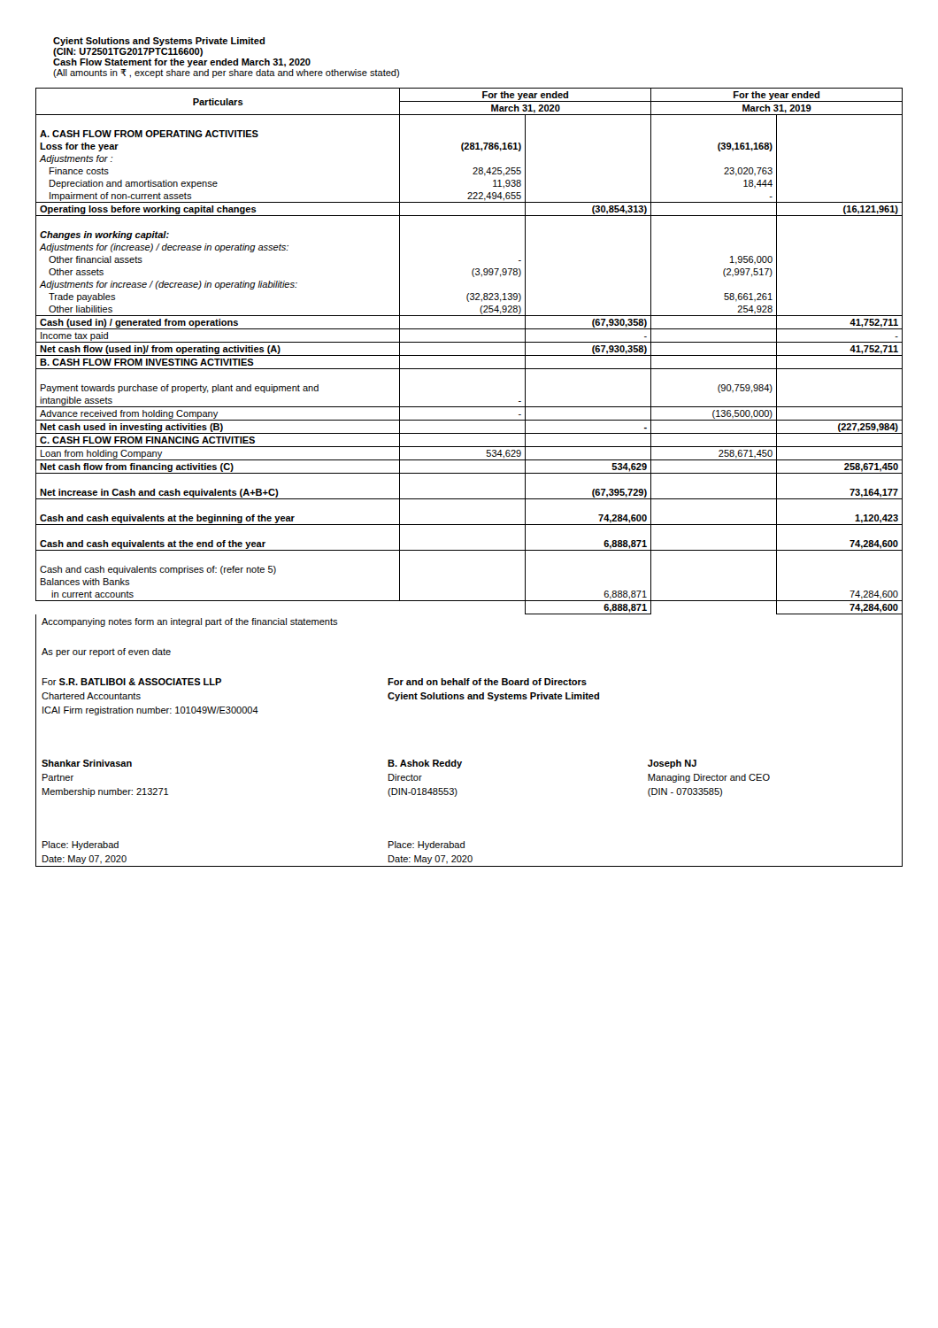Cyient Solutions and Systems Private Limited
(CIN: U72501TG2017PTC116600)
Cash Flow Statement for the year ended March 31, 2020
(All amounts in ₹ , except share and per share data and where otherwise stated)
| Particulars | For the year ended | For the year ended |
| --- | --- | --- |
| March 31, 2020 | March 31, 2019 |
| A. CASH FLOW FROM OPERATING ACTIVITIES | | | | |
| Loss for the year | (281,786,161) | | (39,161,168) | |
| Adjustments for : | | | | |
| Finance costs | 28,425,255 | | 23,020,763 | |
| Depreciation and amortisation expense | 11,938 | | 18,444 | |
| Impairment of non-current assets | 222,494,655 | | - | |
| Operating loss before working capital changes | | (30,854,313) | | (16,121,961) |
| Changes in working capital: | | | | |
| Adjustments for (increase) / decrease in operating assets: | | | | |
| Other financial assets | - | | 1,956,000 | |
| Other assets | (3,997,978) | | (2,997,517) | |
| Adjustments for increase / (decrease) in operating liabilities: | | | | |
| Trade payables | (32,823,139) | | 58,661,261 | |
| Other liabilities | (254,928) | | 254,928 | |
| Cash (used in) / generated from operations | | (67,930,358) | | 41,752,711 |
| Income tax paid | | - | | - |
| Net cash flow (used in)/ from operating activities (A) | | (67,930,358) | | 41,752,711 |
| B. CASH FLOW FROM INVESTING ACTIVITIES | | | | |
| Payment towards purchase of property, plant and equipment and | | | (90,759,984) | |
| intangible assets | - | | | |
| Advance received from holding Company | - | | (136,500,000) | |
| Net cash used in investing activities (B) | | - | | (227,259,984) |
| C. CASH FLOW FROM FINANCING ACTIVITIES | | | | |
| Loan from holding Company | 534,629 | | 258,671,450 | |
| Net cash flow from financing activities (C) | | 534,629 | | 258,671,450 |
| Net increase in Cash and cash equivalents (A+B+C) | | (67,395,729) | | 73,164,177 |
| Cash and cash equivalents at the beginning of the year | | 74,284,600 | | 1,120,423 |
| Cash and cash equivalents at the end of the year | | 6,888,871 | | 74,284,600 |
| Cash and cash equivalents comprises of: (refer note 5) | | | | |
| Balances with Banks | | | | |
| in current accounts | | 6,888,871 | | 74,284,600 |
| | | 6,888,871 | | 74,284,600 |
| Accompanying notes form an integral part of the financial statements |
| As per our report of even date |
| For S.R. BATLIBOI & ASSOCIATES LLP | For and on behalf of the Board of Directors | |
| Chartered Accountants | Cyient Solutions and Systems Private Limited | |
| ICAI Firm registration number: 101049W/E300004 | | |
| Shankar Srinivasan | B. Ashok Reddy | Joseph NJ |
| Partner | Director | Managing Director and CEO |
| Membership number: 213271 | (DIN-01848553) | (DIN - 07033585) |
| Place: Hyderabad | Place: Hyderabad | |
| Date: May 07, 2020 | Date: May 07, 2020 | |